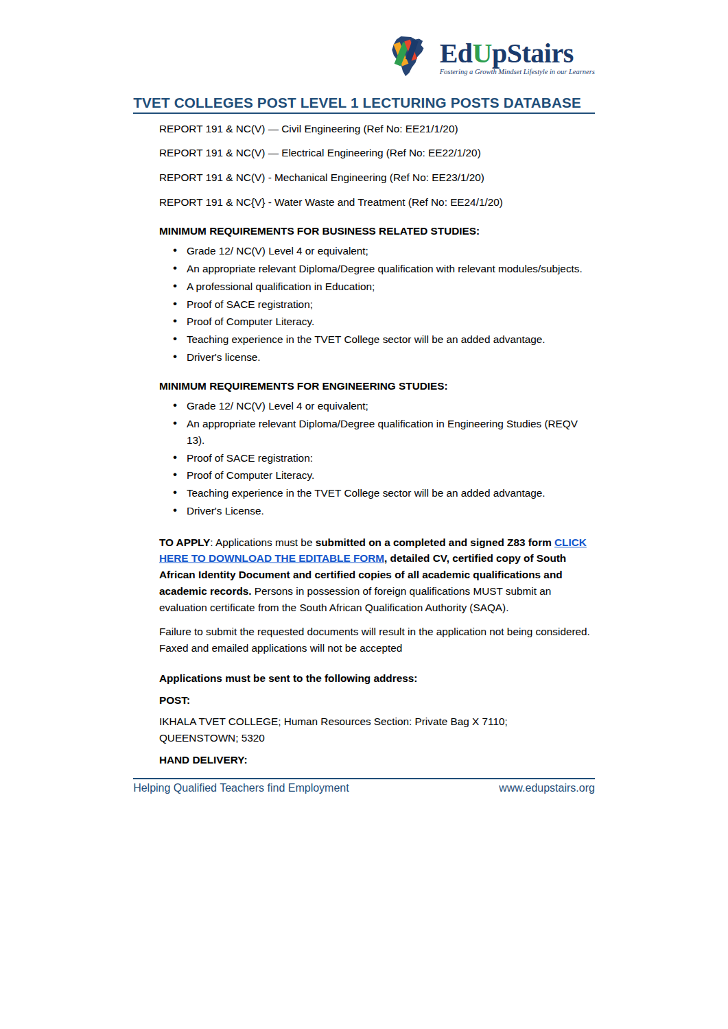EdUpStairs
Fostering a Growth Mindset Lifestyle in our Learners
TVET COLLEGES POST LEVEL 1 LECTURING POSTS DATABASE
REPORT 191 & NC(V) — Civil Engineering (Ref No: EE21/1/20)
REPORT 191 & NC(V) — Electrical Engineering (Ref No: EE22/1/20)
REPORT 191 & NC(V) - Mechanical Engineering (Ref No: EE23/1/20)
REPORT 191 & NC{V} - Water Waste and Treatment (Ref No: EE24/1/20)
MINIMUM REQUIREMENTS FOR BUSINESS RELATED STUDIES:
Grade 12/ NC(V) Level 4 or equivalent;
An appropriate relevant Diploma/Degree qualification with relevant modules/subjects.
A professional qualification in Education;
Proof of SACE registration;
Proof of Computer Literacy.
Teaching experience in the TVET College sector will be an added advantage.
Driver's license.
MINIMUM REQUIREMENTS FOR ENGINEERING STUDIES:
Grade 12/ NC(V) Level 4 or equivalent;
An appropriate relevant Diploma/Degree qualification in Engineering Studies (REQV 13).
Proof of SACE registration:
Proof of Computer Literacy.
Teaching experience in the TVET College sector will be an added advantage.
Driver's License.
TO APPLY: Applications must be submitted on a completed and signed Z83 form CLICK HERE TO DOWNLOAD THE EDITABLE FORM, detailed CV, certified copy of South African Identity Document and certified copies of all academic qualifications and academic records. Persons in possession of foreign qualifications MUST submit an evaluation certificate from the South African Qualification Authority (SAQA).
Failure to submit the requested documents will result in the application not being considered. Faxed and emailed applications will not be accepted
Applications must be sent to the following address:
POST:
IKHALA TVET COLLEGE; Human Resources Section: Private Bag X 7110;
QUEENSTOWN; 5320
HAND DELIVERY:
Helping Qualified Teachers find Employment
www.edupstairs.org